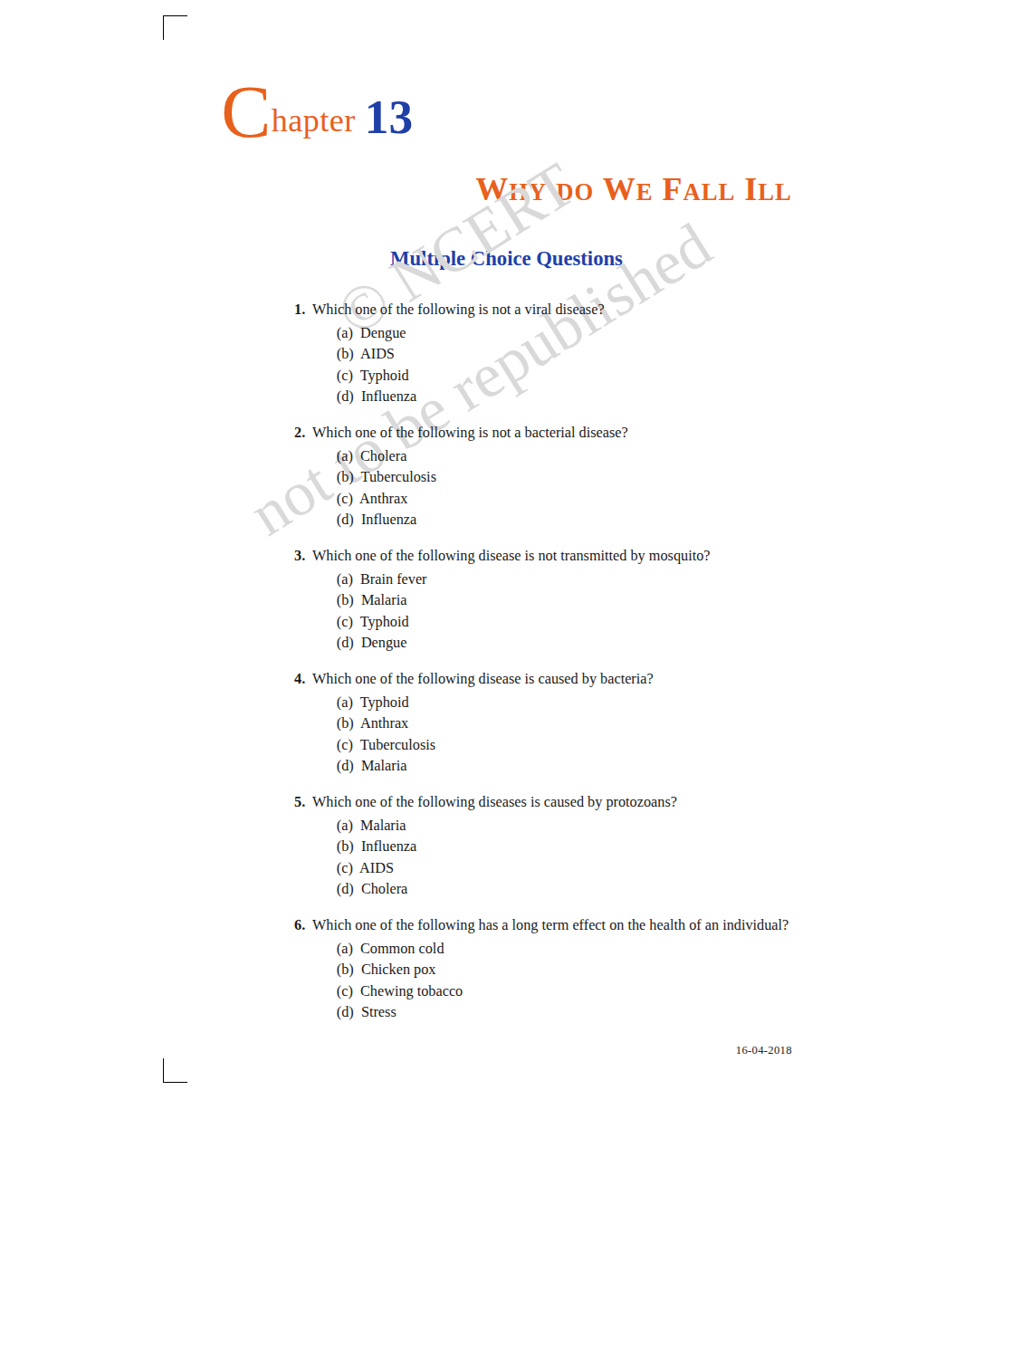© NCERT not to be republished
Chapter 13
WHY DO WE FALL ILL
Multiple Choice Questions
Which one of the following is not a viral disease?
(a) Dengue
(b) AIDS
(c) Typhoid
(d) Influenza
Which one of the following is not a bacterial disease?
(a) Cholera
(b) Tuberculosis
(c) Anthrax
(d) Influenza
Which one of the following disease is not transmitted by mosquito?
(a) Brain fever
(b) Malaria
(c) Typhoid
(d) Dengue
Which one of the following disease is caused by bacteria?
(a) Typhoid
(b) Anthrax
(c) Tuberculosis
(d) Malaria
Which one of the following diseases is caused by protozoans?
(a) Malaria
(b) Influenza
(c) AIDS
(d) Cholera
Which one of the following has a long term effect on the health of an individual?
(a) Common cold
(b) Chicken pox
(c) Chewing tobacco
(d) Stress
16-04-2018